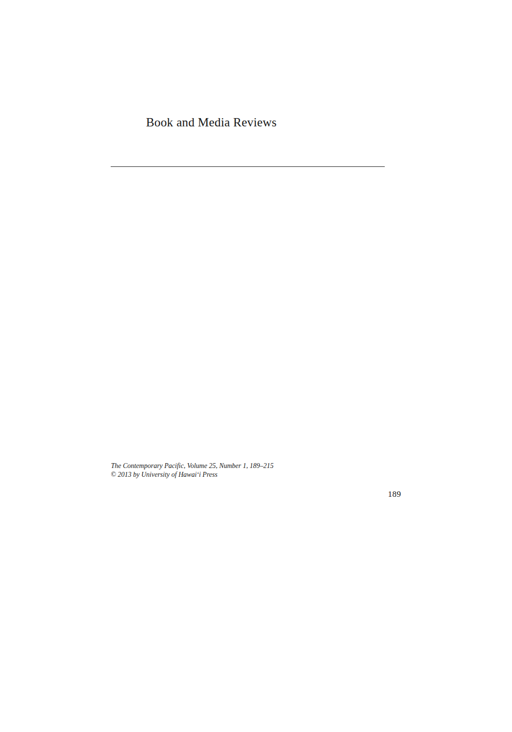Book and Media Reviews
The Contemporary Pacific, Volume 25, Number 1, 189–215
© 2013 by University of Hawaiʻi Press
189